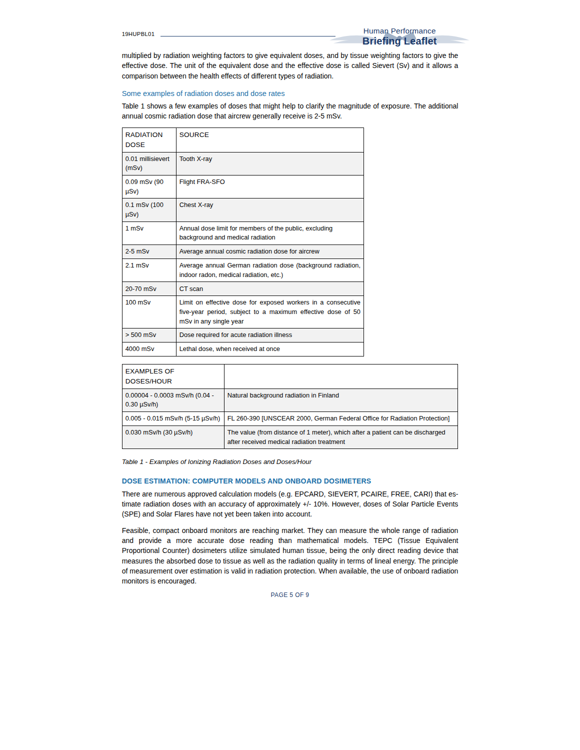19HUPBL01
Human Performance
Briefing Leaflet
multiplied by radiation weighting factors to give equivalent doses, and by tissue weighting factors to give the effective dose. The unit of the equivalent dose and the effective dose is called Sievert (Sv) and it allows a comparison between the health effects of different types of radiation.
Some examples of radiation doses and dose rates
Table 1 shows a few examples of doses that might help to clarify the magnitude of exposure. The additional annual cosmic radiation dose that aircrew generally receive is 2-5 mSv.
| RADIATION DOSE | SOURCE |
| --- | --- |
| 0.01 millisievert (mSv) | Tooth X-ray |
| 0.09 mSv (90 µSv) | Flight FRA-SFO |
| 0.1 mSv (100 µSv) | Chest X-ray |
| 1 mSv | Annual dose limit for members of the public, excluding background and medical radiation |
| 2-5 mSv | Average annual cosmic radiation dose for aircrew |
| 2.1 mSv | Average annual German radiation dose (background radiation, indoor radon, medical radiation, etc.) |
| 20-70 mSv | CT scan |
| 100 mSv | Limit on effective dose for exposed workers in a consecutive five-year period, subject to a maximum effective dose of 50 mSv in any single year |
| > 500 mSv | Dose required for acute radiation illness |
| 4000 mSv | Lethal dose, when received at once |
| EXAMPLES OF DOSES/HOUR | |
| --- | --- |
| 0.00004 - 0.0003 mSv/h (0.04 - 0.30 µSv/h) | Natural background radiation in Finland |
| 0.005 - 0.015 mSv/h (5-15 µSv/h) | FL 260-390 [UNSCEAR 2000, German Federal Office for Radiation Protection] |
| 0.030 mSv/h (30 µSv/h) | The value (from distance of 1 meter), which after a patient can be discharged after received medical radiation treatment |
Table 1 - Examples of Ionizing Radiation Doses and Doses/Hour
Dose estimation: computer models and onboard dosimeters
There are numerous approved calculation models (e.g. EPCARD, SIEVERT, PCAIRE, FREE, CARI) that estimate radiation doses with an accuracy of approximately +/- 10%. However, doses of Solar Particle Events (SPE) and Solar Flares have not yet been taken into account.
Feasible, compact onboard monitors are reaching market. They can measure the whole range of radiation and provide a more accurate dose reading than mathematical models. TEPC (Tissue Equivalent Proportional Counter) dosimeters utilize simulated human tissue, being the only direct reading device that measures the absorbed dose to tissue as well as the radiation quality in terms of lineal energy. The principle of measurement over estimation is valid in radiation protection. When available, the use of onboard radiation monitors is encouraged.
PAGE 5 OF 9